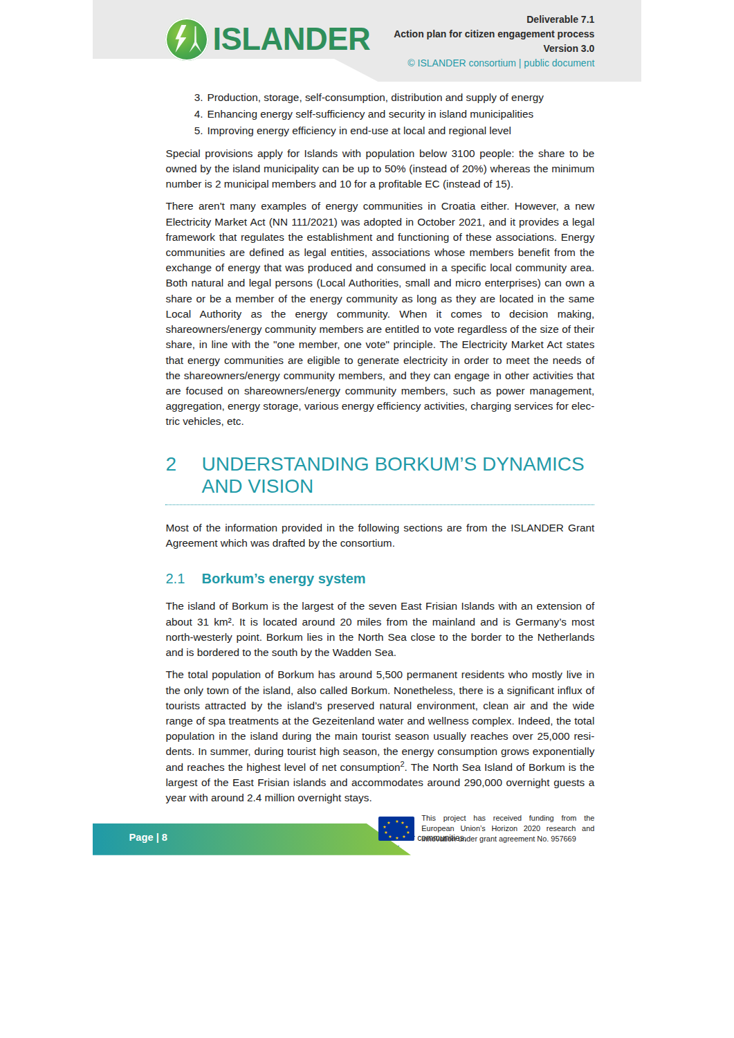ISLANDER
Deliverable 7.1
Action plan for citizen engagement process
Version 3.0
© ISLANDER consortium | public document
3. Production, storage, self-consumption, distribution and supply of energy
4. Enhancing energy self-sufficiency and security in island municipalities
5. Improving energy efficiency in end-use at local and regional level
Special provisions apply for Islands with population below 3100 people: the share to be owned by the island municipality can be up to 50% (instead of 20%) whereas the minimum number is 2 municipal members and 10 for a profitable EC (instead of 15).
There aren't many examples of energy communities in Croatia either. However, a new Electricity Market Act (NN 111/2021) was adopted in October 2021, and it provides a legal framework that regulates the establishment and functioning of these associations. Energy communities are defined as legal entities, associations whose members benefit from the exchange of energy that was produced and consumed in a specific local community area. Both natural and legal persons (Local Authorities, small and micro enterprises) can own a share or be a member of the energy community as long as they are located in the same Local Authority as the energy community. When it comes to decision making, shareowners/energy community members are entitled to vote regardless of the size of their share, in line with the "one member, one vote" principle. The Electricity Market Act states that energy communities are eligible to generate electricity in order to meet the needs of the shareowners/energy community members, and they can engage in other activities that are focused on shareowners/energy community members, such as power management, aggregation, energy storage, various energy efficiency activities, charging services for electric vehicles, etc.
2 UNDERSTANDING BORKUM’S DYNAMICS AND VISION
Most of the information provided in the following sections are from the ISLANDER Grant Agreement which was drafted by the consortium.
2.1 Borkum’s energy system
The island of Borkum is the largest of the seven East Frisian Islands with an extension of about 31 km². It is located around 20 miles from the mainland and is Germany’s most north-westerly point. Borkum lies in the North Sea close to the border to the Netherlands and is bordered to the south by the Wadden Sea.
The total population of Borkum has around 5,500 permanent residents who mostly live in the only town of the island, also called Borkum. Nonetheless, there is a significant influx of tourists attracted by the island’s preserved natural environment, clean air and the wide range of spa treatments at the Gezeitenland water and wellness complex. Indeed, the total population in the island during the main tourist season usually reaches over 25,000 residents. In summer, during tourist high season, the energy consumption grows exponentially and reaches the highest level of net consumption2. The North Sea Island of Borkum is the largest of the East Frisian islands and accommodates around 290,000 overnight guests a year with around 2.4 million overnight stays.
2 The NETfficient Handbook: aggregated energy storage for smarter communities,
https://www.steinbeis-europa.de/files/ebook_netfficient_final.pdf
Page | 8
★ ★ ★ ★ ★ ★ ★ ★ ★ ★
This project has received funding from the European Union’s Horizon 2020 research and innovation under grant agreement No. 957669